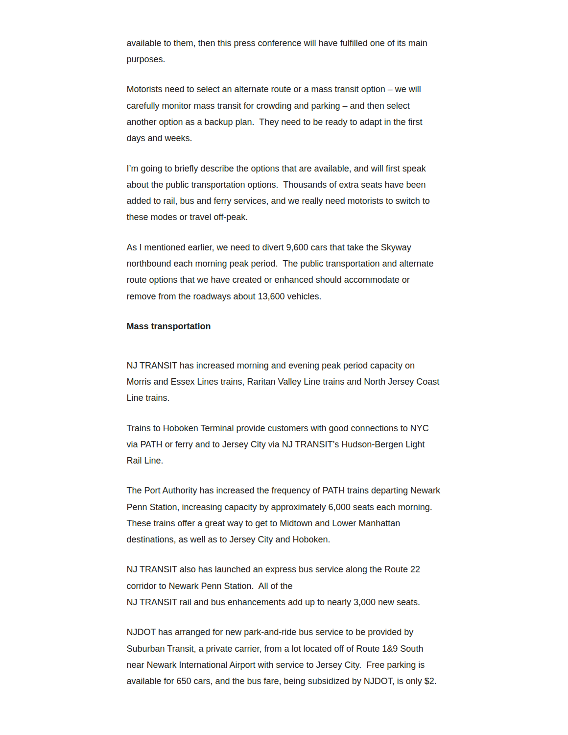available to them, then this press conference will have fulfilled one of its main purposes.
Motorists need to select an alternate route or a mass transit option – we will carefully monitor mass transit for crowding and parking – and then select another option as a backup plan. They need to be ready to adapt in the first days and weeks.
I’m going to briefly describe the options that are available, and will first speak about the public transportation options. Thousands of extra seats have been added to rail, bus and ferry services, and we really need motorists to switch to these modes or travel off-peak.
As I mentioned earlier, we need to divert 9,600 cars that take the Skyway northbound each morning peak period. The public transportation and alternate route options that we have created or enhanced should accommodate or remove from the roadways about 13,600 vehicles.
Mass transportation
NJ TRANSIT has increased morning and evening peak period capacity on Morris and Essex Lines trains, Raritan Valley Line trains and North Jersey Coast Line trains.
Trains to Hoboken Terminal provide customers with good connections to NYC via PATH or ferry and to Jersey City via NJ TRANSIT’s Hudson-Bergen Light Rail Line.
The Port Authority has increased the frequency of PATH trains departing Newark Penn Station, increasing capacity by approximately 6,000 seats each morning. These trains offer a great way to get to Midtown and Lower Manhattan destinations, as well as to Jersey City and Hoboken.
NJ TRANSIT also has launched an express bus service along the Route 22 corridor to Newark Penn Station. All of the
NJ TRANSIT rail and bus enhancements add up to nearly 3,000 new seats.
NJDOT has arranged for new park-and-ride bus service to be provided by Suburban Transit, a private carrier, from a lot located off of Route 1&9 South near Newark International Airport with service to Jersey City. Free parking is available for 650 cars, and the bus fare, being subsidized by NJDOT, is only $2.